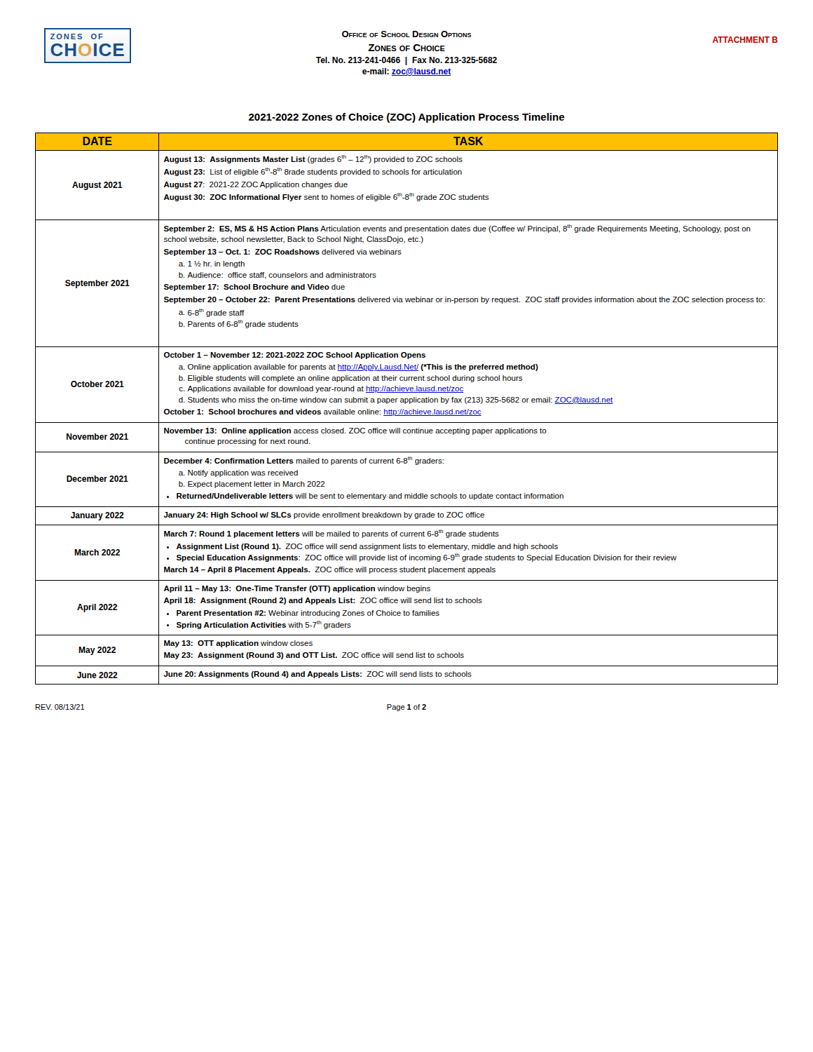ZONES OF
CHOICE
ATTACHMENT B
Office of School Design Options
Zones of Choice
Tel. No. 213-241-0466 | Fax No. 213-325-5682
e-mail: zoc@lausd.net
2021-2022 Zones of Choice (ZOC) Application Process Timeline
| DATE | TASK |
| --- | --- |
| August 2021 | August 13: Assignments Master List (grades 6 th – 12 th ) provided to ZOC schools August 23: List of eligible 6 th -8 th 8rade students provided to schools for articulation August 27 : 2021-22 ZOC Application changes due August 30: ZOC Informational Flyer sent to homes of eligible 6 th -8 th grade ZOC students |
| September 2021 | September 2: ES, MS & HS Action Plans Articulation events and presentation dates due (Coffee w/ Principal, 8 th grade Requirements Meeting, Schoology, post on school website, school newsletter, Back to School Night, ClassDojo, etc.) September 13 – Oct. 1: ZOC Roadshows delivered via webinars 1 ½ hr. in length Audience: office staff, counselors and administrators September 17: School Brochure and Video due September 20 – October 22: Parent Presentations delivered via webinar or in-person by request. ZOC staff provides information about the ZOC selection process to: 6-8 th grade staff Parents of 6-8 th grade students |
| October 2021 | October 1 – November 12: 2021-2022 ZOC School Application Opens Online application available for parents at http://Apply.Lausd.Net/ (*This is the preferred method) Eligible students will complete an online application at their current school during school hours Applications available for download year-round at http://achieve.lausd.net/zoc Students who miss the on-time window can submit a paper application by fax (213) 325-5682 or email: ZOC@lausd.net October 1: School brochures and videos available online: http://achieve.lausd.net/zoc |
| November 2021 | November 13: Online application access closed. ZOC office will continue accepting paper applications to continue processing for next round. |
| December 2021 | December 4: Confirmation Letters mailed to parents of current 6-8 th graders: Notify application was received Expect placement letter in March 2022 Returned/Undeliverable letters will be sent to elementary and middle schools to update contact information |
| January 2022 | January 24: High School w/ SLCs provide enrollment breakdown by grade to ZOC office |
| March 2022 | March 7: Round 1 placement letters will be mailed to parents of current 6-8 th grade students Assignment List (Round 1). ZOC office will send assignment lists to elementary, middle and high schools Special Education Assignments : ZOC office will provide list of incoming 6-9 th grade students to Special Education Division for their review March 14 – April 8 Placement Appeals. ZOC office will process student placement appeals |
| April 2022 | April 11 – May 13: One-Time Transfer (OTT) application window begins April 18: Assignment (Round 2) and Appeals List: ZOC office will send list to schools Parent Presentation #2: Webinar introducing Zones of Choice to families Spring Articulation Activities with 5-7 th graders |
| May 2022 | May 13: OTT application window closes May 23: Assignment (Round 3) and OTT List. ZOC office will send list to schools |
| June 2022 | June 20: Assignments (Round 4) and Appeals Lists: ZOC will send lists to schools |
REV. 08/13/21
Page 1 of 2